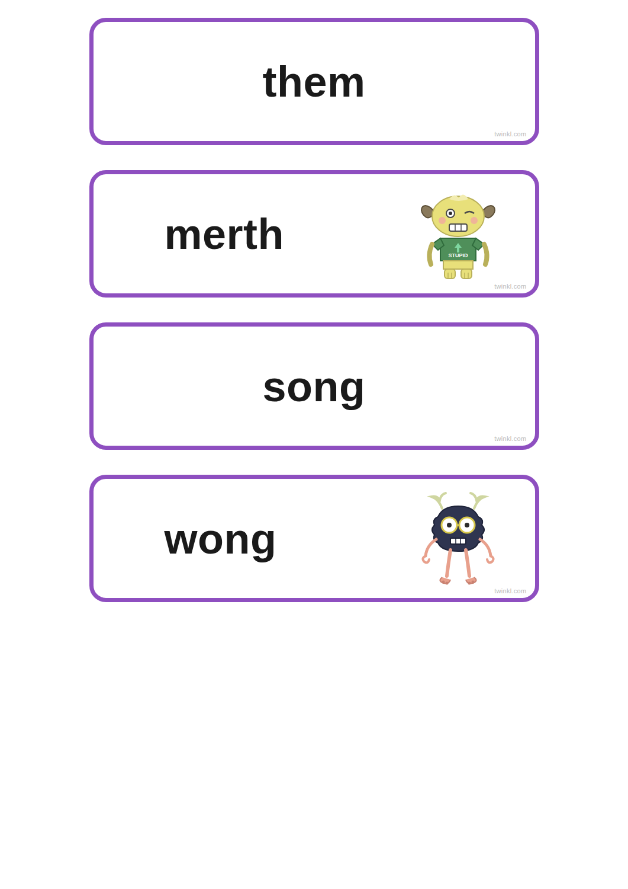them twinkl.com
merth STUPID twinkl.com
song twinkl.com
wong twinkl.com